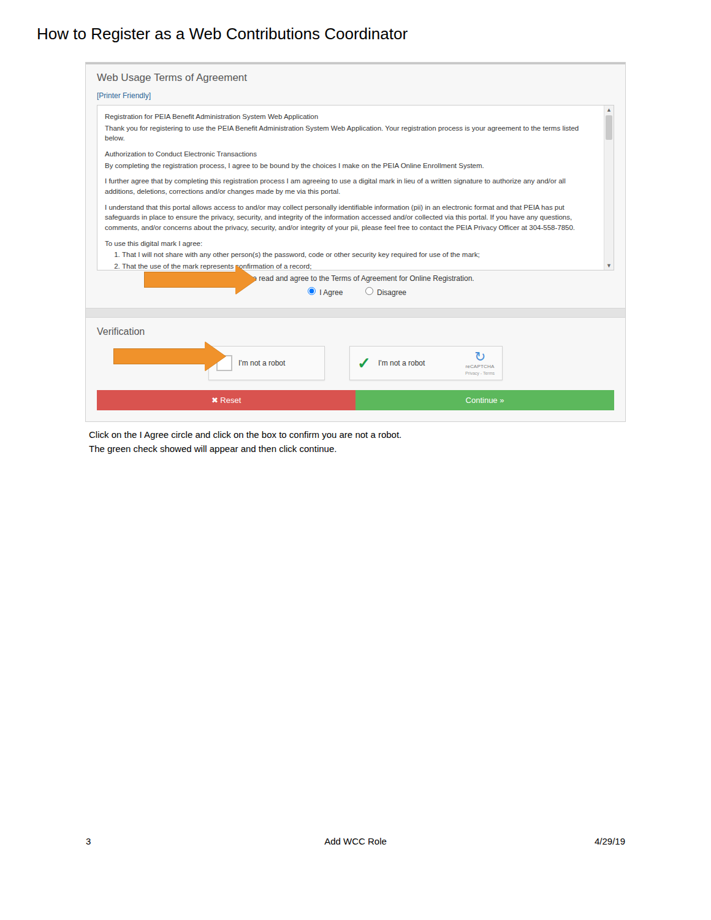How to Register as a Web Contributions Coordinator
Web Usage Terms of Agreement
[Printer Friendly]
▲
▼
Registration for PEIA Benefit Administration System Web Application
Thank you for registering to use the PEIA Benefit Administration System Web Application. Your registration process is your agreement to the terms listed below.
Authorization to Conduct Electronic Transactions
By completing the registration process, I agree to be bound by the choices I make on the PEIA Online Enrollment System.
I further agree that by completing this registration process I am agreeing to use a digital mark in lieu of a written signature to authorize any and/or all additions, deletions, corrections and/or changes made by me via this portal.
I understand that this portal allows access to and/or may collect personally identifiable information (pii) in an electronic format and that PEIA has put safeguards in place to ensure the privacy, security, and integrity of the information accessed and/or collected via this portal. If you have any questions, comments, and/or concerns about the privacy, security, and/or integrity of your pii, please feel free to contact the PEIA Privacy Officer at 304-558-7850.
To use this digital mark I agree:
That I will not share with any other person(s) the password, code or other security key required for use of the mark;
That the use of the mark represents confirmation of a record;
To notify the PEIA immediately once I become aware that the security key is compromised; and
That I understand that the provisions of W. Va. Code §61-3C-10 prescribe the penalties for the unauthorized disclosure of a password, identifying code, personal
I have read and agree to the Terms of Agreement for Online Registration. I Agree Disagree
Verification
I'm not a robot
✓ I'm not a robot
↻ reCAPTCHA
Privacy - Terms
✖ Reset
Continue »
Click on the I Agree circle and click on the box to confirm you are not a robot.
The green check showed will appear and then click continue.
3
Add WCC Role
4/29/19